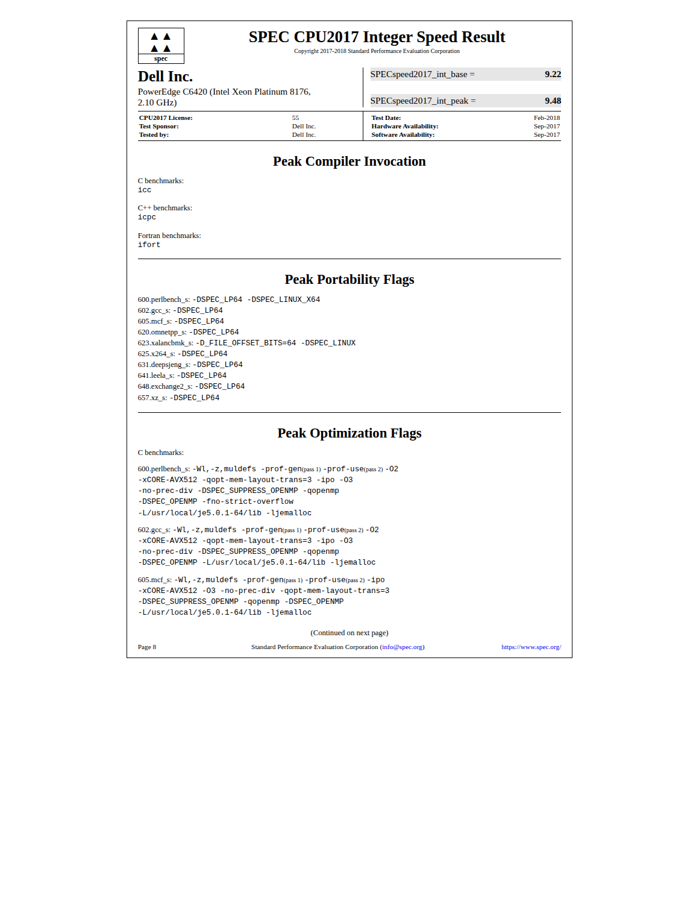▲▲
▲▲
spec
SPEC CPU2017 Integer Speed Result
Copyright 2017-2018 Standard Performance Evaluation Corporation
Dell Inc.
PowerEdge C6420 (Intel Xeon Platinum 8176,
2.10 GHz)
SPECspeed2017_int_base = 9.22
SPECspeed2017_int_peak = 9.48
| CPU2017 License: | 55 |
| Test Sponsor: | Dell Inc. |
| Tested by: | Dell Inc. |
| Test Date: | Feb-2018 |
| Hardware Availability: | Sep-2017 |
| Software Availability: | Sep-2017 |
Peak Compiler Invocation
C benchmarks:
icc
C++ benchmarks:
icpc
Fortran benchmarks:
ifort
Peak Portability Flags
600.perlbench_s: -DSPEC_LP64 -DSPEC_LINUX_X64
602.gcc_s: -DSPEC_LP64
605.mcf_s: -DSPEC_LP64
620.omnetpp_s: -DSPEC_LP64
623.xalancbmk_s: -D_FILE_OFFSET_BITS=64 -DSPEC_LINUX
625.x264_s: -DSPEC_LP64
631.deepsjeng_s: -DSPEC_LP64
641.leela_s: -DSPEC_LP64
648.exchange2_s: -DSPEC_LP64
657.xz_s: -DSPEC_LP64
Peak Optimization Flags
C benchmarks:
600.perlbench_s: -Wl,-z,muldefs -prof-gen(pass 1) -prof-use(pass 2) -O2
-xCORE-AVX512 -qopt-mem-layout-trans=3 -ipo -O3
-no-prec-div -DSPEC_SUPPRESS_OPENMP -qopenmp
-DSPEC_OPENMP -fno-strict-overflow
-L/usr/local/je5.0.1-64/lib -ljemalloc
602.gcc_s: -Wl,-z,muldefs -prof-gen(pass 1) -prof-use(pass 2) -O2
-xCORE-AVX512 -qopt-mem-layout-trans=3 -ipo -O3
-no-prec-div -DSPEC_SUPPRESS_OPENMP -qopenmp
-DSPEC_OPENMP -L/usr/local/je5.0.1-64/lib -ljemalloc
605.mcf_s: -Wl,-z,muldefs -prof-gen(pass 1) -prof-use(pass 2) -ipo
-xCORE-AVX512 -O3 -no-prec-div -qopt-mem-layout-trans=3
-DSPEC_SUPPRESS_OPENMP -qopenmp -DSPEC_OPENMP
-L/usr/local/je5.0.1-64/lib -ljemalloc
(Continued on next page)
Page 8
Standard Performance Evaluation Corporation (info@spec.org)
https://www.spec.org/